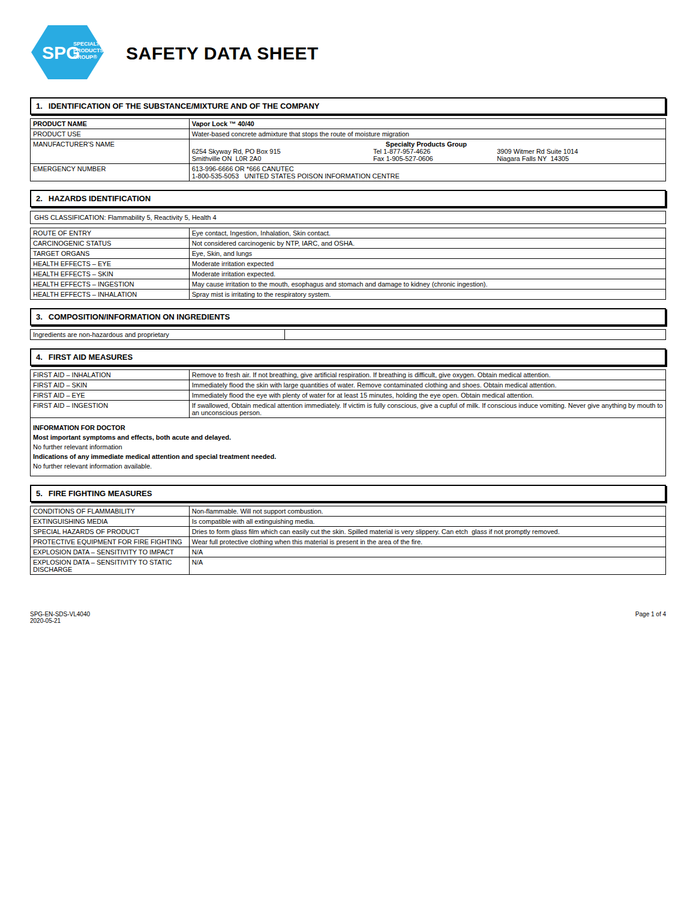SPG SPECIALTY PRODUCTS GROUP®
SAFETY DATA SHEET
1. IDENTIFICATION OF THE SUBSTANCE/MIXTURE AND OF THE COMPANY
| PRODUCT NAME | Vapor Lock ™ 40/40 |
| PRODUCT USE | Water-based concrete admixture that stops the route of moisture migration |
| MANUFACTURER'S NAME | / Specialty Products Group / / 6254 Skyway Rd, PO Box 915 / Tel 1-877-957-4626 / 3909 Witmer Rd Suite 1014 / / Smithville ON L0R 2A0 / Fax 1-905-527-0606 / Niagara Falls NY 14305 / |
| EMERGENCY NUMBER | 613-996-6666 OR *666 CANUTEC 1-800-535-5053 UNITED STATES POISON INFORMATION CENTRE |
2. HAZARDS IDENTIFICATION
GHS CLASSIFICATION: Flammability 5, Reactivity 5, Health 4
| ROUTE OF ENTRY | Eye contact, Ingestion, Inhalation, Skin contact. |
| CARCINOGENIC STATUS | Not considered carcinogenic by NTP, IARC, and OSHA. |
| TARGET ORGANS | Eye, Skin, and lungs |
| HEALTH EFFECTS – EYE | Moderate irritation expected |
| HEALTH EFFECTS – SKIN | Moderate irritation expected. |
| HEALTH EFFECTS – INGESTION | May cause irritation to the mouth, esophagus and stomach and damage to kidney (chronic ingestion). |
| HEALTH EFFECTS – INHALATION | Spray mist is irritating to the respiratory system. |
3. COMPOSITION/INFORMATION ON INGREDIENTS
| Ingredients are non-hazardous and proprietary | |
4. FIRST AID MEASURES
| FIRST AID – INHALATION | Remove to fresh air. If not breathing, give artificial respiration. If breathing is difficult, give oxygen. Obtain medical attention. |
| FIRST AID – SKIN | Immediately flood the skin with large quantities of water. Remove contaminated clothing and shoes. Obtain medical attention. |
| FIRST AID – EYE | Immediately flood the eye with plenty of water for at least 15 minutes, holding the eye open. Obtain medical attention. |
| FIRST AID – INGESTION | If swallowed, Obtain medical attention immediately. If victim is fully conscious, give a cupful of milk. If conscious induce vomiting. Never give anything by mouth to an unconscious person. |
INFORMATION FOR DOCTOR
Most important symptoms and effects, both acute and delayed.
No further relevant information
Indications of any immediate medical attention and special treatment needed.
No further relevant information available.
5. FIRE FIGHTING MEASURES
| CONDITIONS OF FLAMMABILITY | Non-flammable. Will not support combustion. |
| EXTINGUISHING MEDIA | Is compatible with all extinguishing media. |
| SPECIAL HAZARDS OF PRODUCT | Dries to form glass film which can easily cut the skin. Spilled material is very slippery. Can etch glass if not promptly removed. |
| PROTECTIVE EQUIPMENT FOR FIRE FIGHTING | Wear full protective clothing when this material is present in the area of the fire. |
| EXPLOSION DATA – SENSITIVITY TO IMPACT | N/A |
| EXPLOSION DATA – SENSITIVITY TO STATIC DISCHARGE | N/A |
SPG-EN-SDS-VL4040
2020-05-21
Page 1 of 4